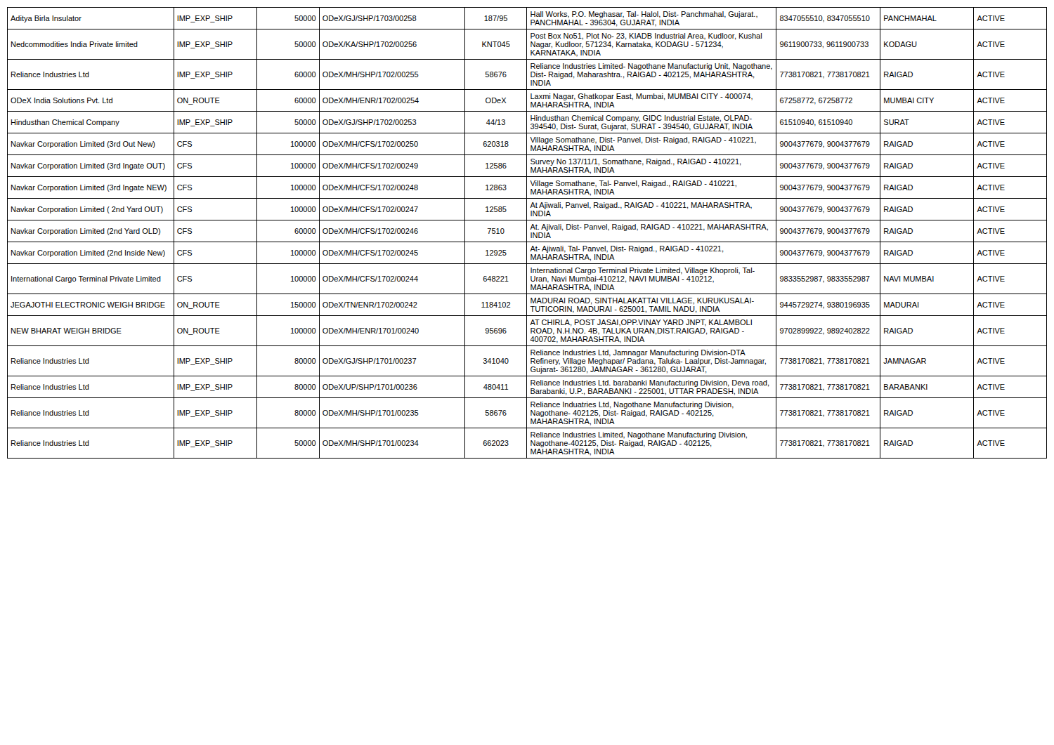| Aditya Birla Insulator | IMP_EXP_SHIP | 50000 | ODeX/GJ/SHP/1703/00258 | 187/95 | Hall Works, P.O. Meghasar, Tal- Halol, Dist- Panchmahal, Gujarat., PANCHMAHAL - 396304, GUJARAT, INDIA | 8347055510, 8347055510 | PANCHMAHAL | ACTIVE |
| Nedcommodities India Private limited | IMP_EXP_SHIP | 50000 | ODeX/KA/SHP/1702/00256 | KNT045 | Post Box No51, Plot No- 23, KIADB Industrial Area, Kudloor, Kushal Nagar, Kudloor, 571234, Karnataka, KODAGU - 571234, KARNATAKA, INDIA | 9611900733, 9611900733 | KODAGU | ACTIVE |
| Reliance Industries Ltd | IMP_EXP_SHIP | 60000 | ODeX/MH/SHP/1702/00255 | 58676 | Reliance Industries Limited- Nagothane Manufacturig Unit, Nagothane, Dist- Raigad, Maharashtra., RAIGAD - 402125, MAHARASHTRA, INDIA | 7738170821, 7738170821 | RAIGAD | ACTIVE |
| ODeX India Solutions Pvt. Ltd | ON_ROUTE | 60000 | ODeX/MH/ENR/1702/00254 | ODeX | Laxmi Nagar, Ghatkopar East, Mumbai, MUMBAI CITY - 400074, MAHARASHTRA, INDIA | 67258772, 67258772 | MUMBAI CITY | ACTIVE |
| Hindusthan Chemical Company | IMP_EXP_SHIP | 50000 | ODeX/GJ/SHP/1702/00253 | 44/13 | Hindusthan Chemical Company, GIDC Industrial Estate, OLPAD-394540, Dist- Surat, Gujarat, SURAT - 394540, GUJARAT, INDIA | 61510940, 61510940 | SURAT | ACTIVE |
| Navkar Corporation Limited (3rd Out New) | CFS | 100000 | ODeX/MH/CFS/1702/00250 | 620318 | Village Somathane, Dist- Panvel, Dist- Raigad, RAIGAD - 410221, MAHARASHTRA, INDIA | 9004377679, 9004377679 | RAIGAD | ACTIVE |
| Navkar Corporation Limited (3rd Ingate OUT) | CFS | 100000 | ODeX/MH/CFS/1702/00249 | 12586 | Survey No 137/11/1, Somathane, Raigad., RAIGAD - 410221, MAHARASHTRA, INDIA | 9004377679, 9004377679 | RAIGAD | ACTIVE |
| Navkar Corporation Limited (3rd Ingate NEW) | CFS | 100000 | ODeX/MH/CFS/1702/00248 | 12863 | Village Somathane, Tal- Panvel, Raigad., RAIGAD - 410221, MAHARASHTRA, INDIA | 9004377679, 9004377679 | RAIGAD | ACTIVE |
| Navkar Corporation Limited ( 2nd Yard OUT) | CFS | 100000 | ODeX/MH/CFS/1702/00247 | 12585 | At Ajiwali, Panvel, Raigad., RAIGAD - 410221, MAHARASHTRA, INDIA | 9004377679, 9004377679 | RAIGAD | ACTIVE |
| Navkar Corporation Limited (2nd Yard OLD) | CFS | 60000 | ODeX/MH/CFS/1702/00246 | 7510 | At. Ajivali, Dist- Panvel, Raigad, RAIGAD - 410221, MAHARASHTRA, INDIA | 9004377679, 9004377679 | RAIGAD | ACTIVE |
| Navkar Corporation Limited (2nd Inside New) | CFS | 100000 | ODeX/MH/CFS/1702/00245 | 12925 | At- Ajiwali, Tal- Panvel, Dist- Raigad., RAIGAD - 410221, MAHARASHTRA, INDIA | 9004377679, 9004377679 | RAIGAD | ACTIVE |
| International Cargo Terminal Private Limited | CFS | 100000 | ODeX/MH/CFS/1702/00244 | 648221 | International Cargo Terminal Private Limited, Village Khoproli, Tal- Uran, Navi Mumbai-410212, NAVI MUMBAI - 410212, MAHARASHTRA, INDIA | 9833552987, 9833552987 | NAVI MUMBAI | ACTIVE |
| JEGAJOTHI ELECTRONIC WEIGH BRIDGE | ON_ROUTE | 150000 | ODeX/TN/ENR/1702/00242 | 1184102 | MADURAI ROAD, SINTHALAKATTAI VILLAGE, KURUKUSALAI-TUTICORIN, MADURAI - 625001, TAMIL NADU, INDIA | 9445729274, 9380196935 | MADURAI | ACTIVE |
| NEW BHARAT WEIGH BRIDGE | ON_ROUTE | 100000 | ODeX/MH/ENR/1701/00240 | 95696 | AT CHIRLA, POST JASAI,OPP.VINAY YARD JNPT, KALAMBOLI ROAD, N.H.NO. 4B, TALUKA URAN,DIST.RAIGAD, RAIGAD - 400702, MAHARASHTRA, INDIA | 9702899922, 9892402822 | RAIGAD | ACTIVE |
| Reliance Industries Ltd | IMP_EXP_SHIP | 80000 | ODeX/GJ/SHP/1701/00237 | 341040 | Reliance Industries Ltd, Jamnagar Manufacturing Division-DTA Refinery, Village Meghapar/ Padana, Taluka- Laalpur, Dist-Jamnagar, Gujarat- 361280, JAMNAGAR - 361280, GUJARAT, | 7738170821, 7738170821 | JAMNAGAR | ACTIVE |
| Reliance Industries Ltd | IMP_EXP_SHIP | 80000 | ODeX/UP/SHP/1701/00236 | 480411 | Reliance Industries Ltd. barabanki Manufacturing Division, Deva road, Barabanki, U.P., BARABANKI - 225001, UTTAR PRADESH, INDIA | 7738170821, 7738170821 | BARABANKI | ACTIVE |
| Reliance Industries Ltd | IMP_EXP_SHIP | 80000 | ODeX/MH/SHP/1701/00235 | 58676 | Reliance Induatries Ltd, Nagothane Manufacturing Division, Nagothane- 402125, Dist- Raigad, RAIGAD - 402125, MAHARASHTRA, INDIA | 7738170821, 7738170821 | RAIGAD | ACTIVE |
| Reliance Industries Ltd | IMP_EXP_SHIP | 50000 | ODeX/MH/SHP/1701/00234 | 662023 | Reliance Industries Limited, Nagothane Manufacturing Division, Nagothane-402125, Dist- Raigad, RAIGAD - 402125, MAHARASHTRA, INDIA | 7738170821, 7738170821 | RAIGAD | ACTIVE |